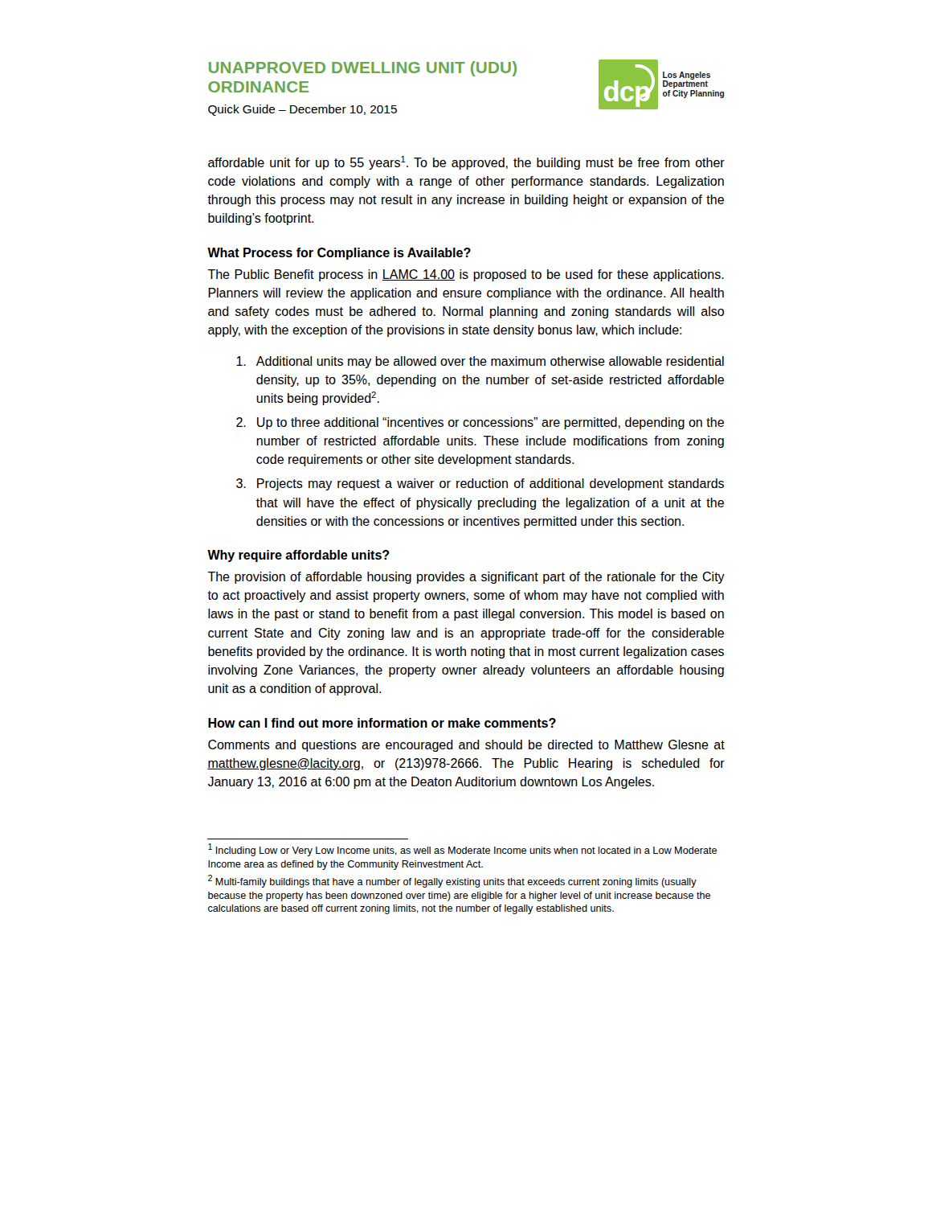UNAPPROVED DWELLING UNIT (UDU) ORDINANCE
Quick Guide – December 10, 2015
dcp
Los Angeles Department of City Planning
affordable unit for up to 55 years1. To be approved, the building must be free from other code violations and comply with a range of other performance standards. Legalization through this process may not result in any increase in building height or expansion of the building’s footprint.
What Process for Compliance is Available?
The Public Benefit process in LAMC 14.00 is proposed to be used for these applications. Planners will review the application and ensure compliance with the ordinance. All health and safety codes must be adhered to. Normal planning and zoning standards will also apply, with the exception of the provisions in state density bonus law, which include:
Additional units may be allowed over the maximum otherwise allowable residential density, up to 35%, depending on the number of set-aside restricted affordable units being provided2.
Up to three additional “incentives or concessions” are permitted, depending on the number of restricted affordable units. These include modifications from zoning code requirements or other site development standards.
Projects may request a waiver or reduction of additional development standards that will have the effect of physically precluding the legalization of a unit at the densities or with the concessions or incentives permitted under this section.
Why require affordable units?
The provision of affordable housing provides a significant part of the rationale for the City to act proactively and assist property owners, some of whom may have not complied with laws in the past or stand to benefit from a past illegal conversion. This model is based on current State and City zoning law and is an appropriate trade-off for the considerable benefits provided by the ordinance. It is worth noting that in most current legalization cases involving Zone Variances, the property owner already volunteers an affordable housing unit as a condition of approval.
How can I find out more information or make comments?
Comments and questions are encouraged and should be directed to Matthew Glesne at matthew.glesne@lacity.org, or (213)978-2666. The Public Hearing is scheduled for January 13, 2016 at 6:00 pm at the Deaton Auditorium downtown Los Angeles.
1 Including Low or Very Low Income units, as well as Moderate Income units when not located in a Low Moderate Income area as defined by the Community Reinvestment Act.
2 Multi-family buildings that have a number of legally existing units that exceeds current zoning limits (usually because the property has been downzoned over time) are eligible for a higher level of unit increase because the calculations are based off current zoning limits, not the number of legally established units.